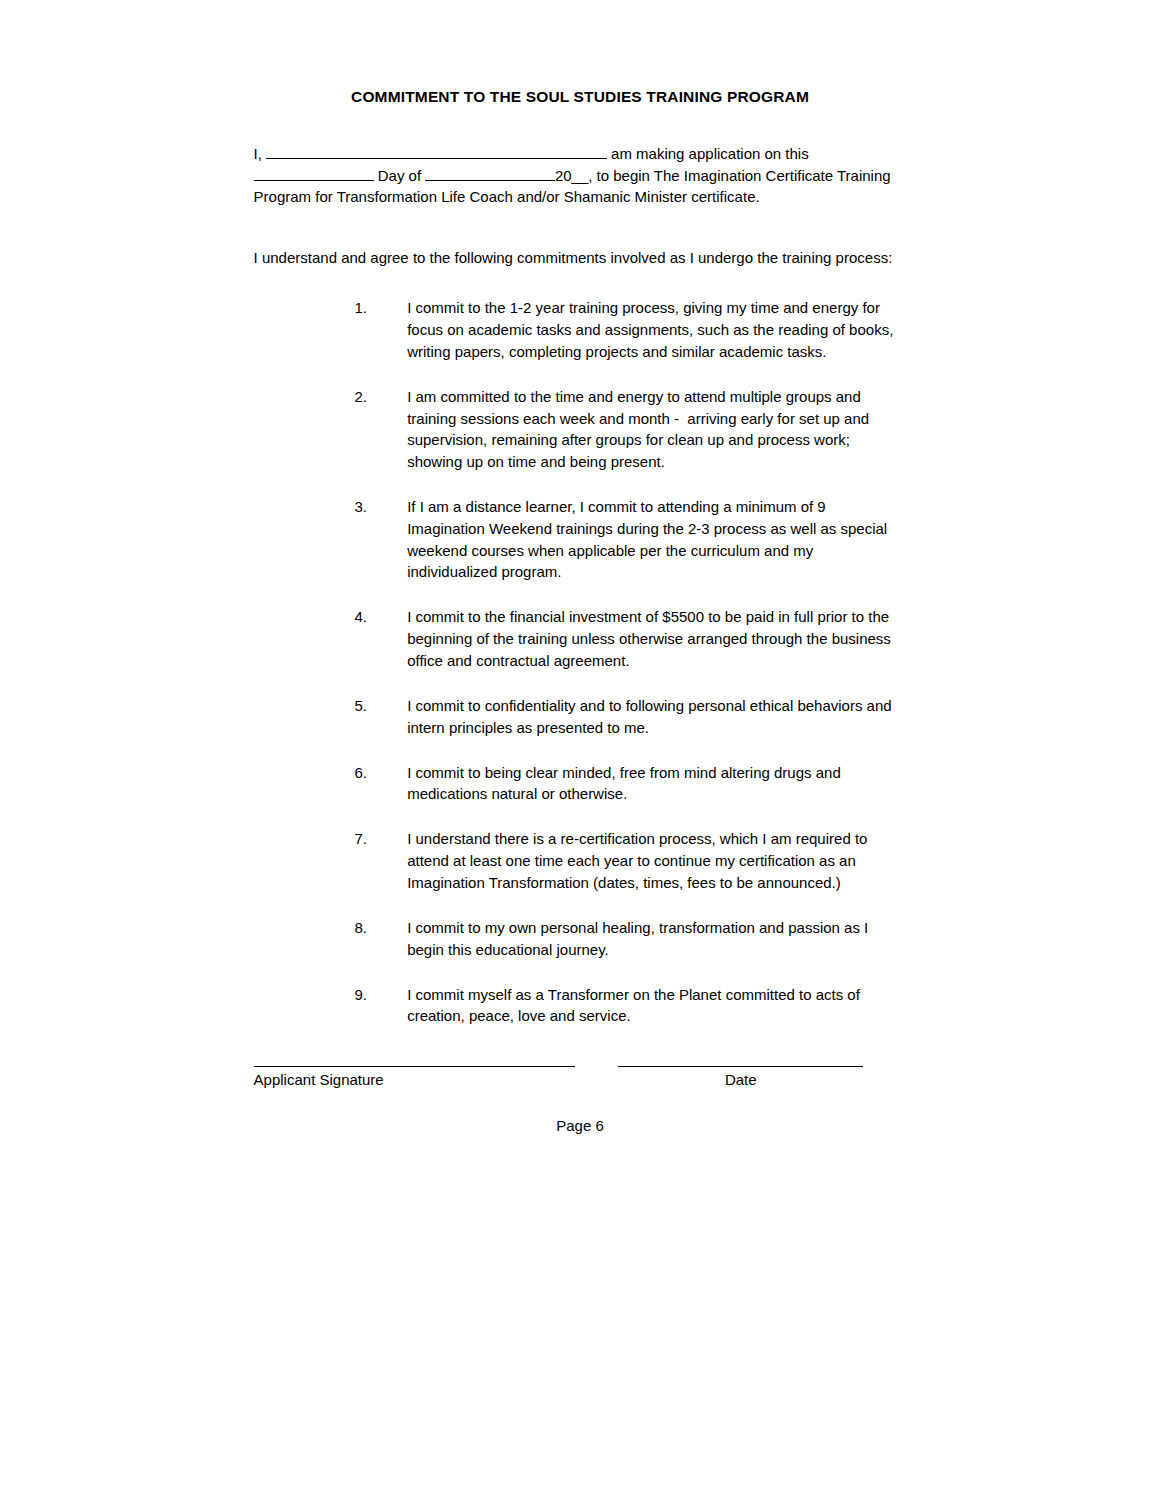COMMITMENT TO THE SOUL STUDIES TRAINING PROGRAM
I, am making application on this Day of 20__, to begin The Imagination Certificate Training Program for Transformation Life Coach and/or Shamanic Minister certificate.
I understand and agree to the following commitments involved as I undergo the training process:
I commit to the 1-2 year training process, giving my time and energy for focus on academic tasks and assignments, such as the reading of books, writing papers, completing projects and similar academic tasks.
I am committed to the time and energy to attend multiple groups and training sessions each week and month - arriving early for set up and supervision, remaining after groups for clean up and process work; showing up on time and being present.
If I am a distance learner, I commit to attending a minimum of 9 Imagination Weekend trainings during the 2-3 process as well as special weekend courses when applicable per the curriculum and my individualized program.
I commit to the financial investment of $5500 to be paid in full prior to the beginning of the training unless otherwise arranged through the business office and contractual agreement.
I commit to confidentiality and to following personal ethical behaviors and intern principles as presented to me.
I commit to being clear minded, free from mind altering drugs and medications natural or otherwise.
I understand there is a re-certification process, which I am required to attend at least one time each year to continue my certification as an Imagination Transformation (dates, times, fees to be announced.)
I commit to my own personal healing, transformation and passion as I begin this educational journey.
I commit myself as a Transformer on the Planet committed to acts of creation, peace, love and service.
Applicant Signature
Date
Page 6